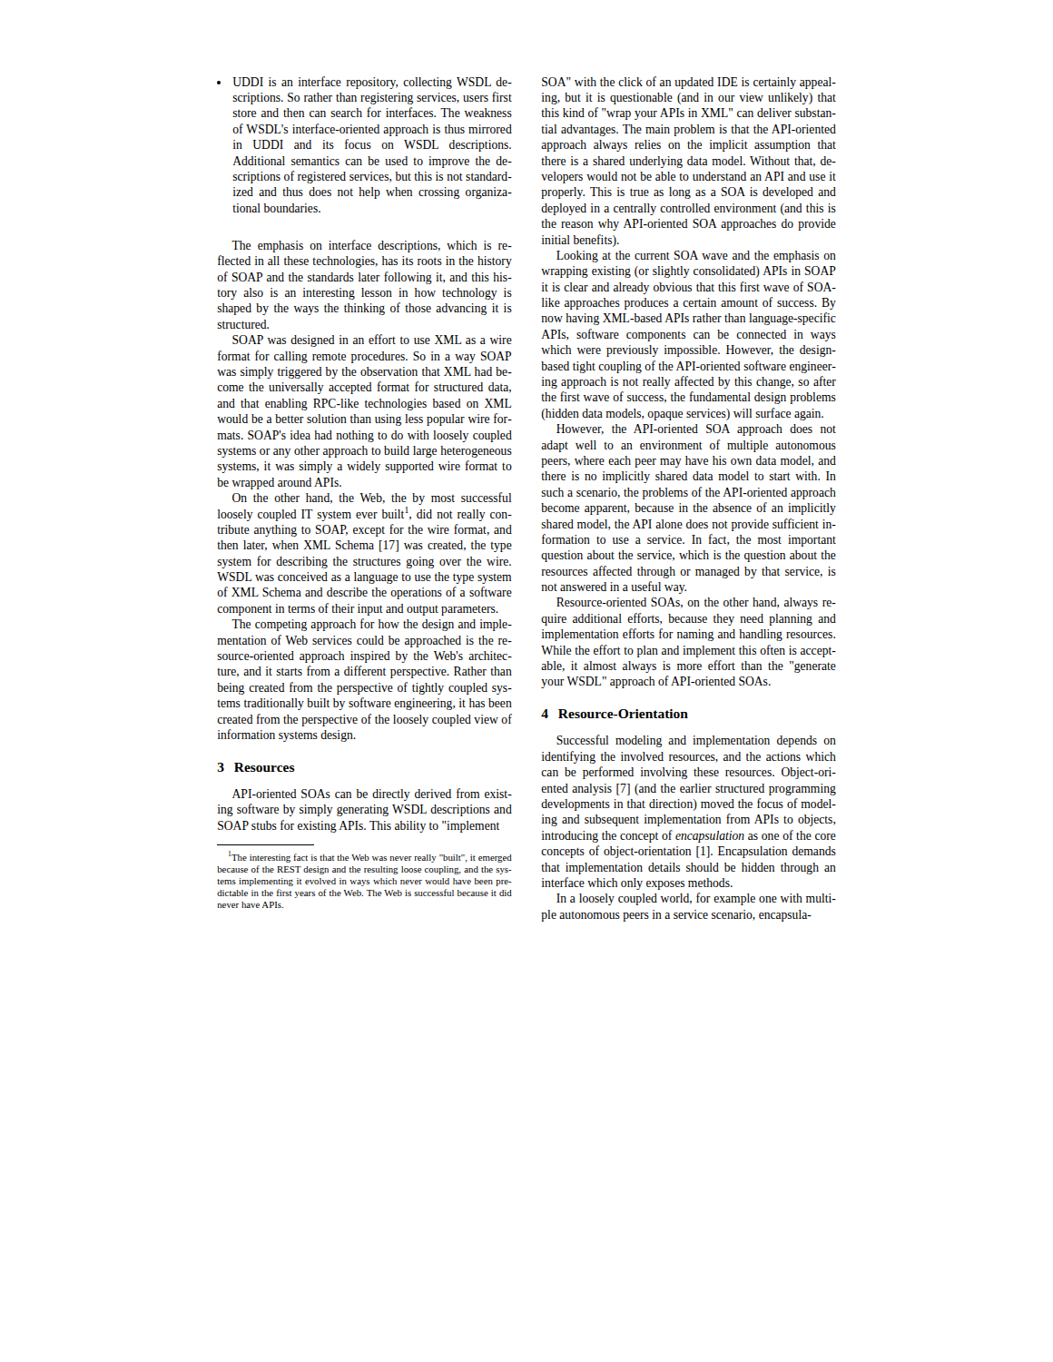UDDI is an interface repository, collecting WSDL descriptions. So rather than registering services, users first store and then can search for interfaces. The weakness of WSDL's interface-oriented approach is thus mirrored in UDDI and its focus on WSDL descriptions. Additional semantics can be used to improve the descriptions of registered services, but this is not standardized and thus does not help when crossing organizational boundaries.
The emphasis on interface descriptions, which is reflected in all these technologies, has its roots in the history of SOAP and the standards later following it, and this history also is an interesting lesson in how technology is shaped by the ways the thinking of those advancing it is structured.
SOAP was designed in an effort to use XML as a wire format for calling remote procedures. So in a way SOAP was simply triggered by the observation that XML had become the universally accepted format for structured data, and that enabling RPC-like technologies based on XML would be a better solution than using less popular wire formats. SOAP's idea had nothing to do with loosely coupled systems or any other approach to build large heterogeneous systems, it was simply a widely supported wire format to be wrapped around APIs.
On the other hand, the Web, the by most successful loosely coupled IT system ever built1, did not really contribute anything to SOAP, except for the wire format, and then later, when XML Schema [17] was created, the type system for describing the structures going over the wire. WSDL was conceived as a language to use the type system of XML Schema and describe the operations of a software component in terms of their input and output parameters.
The competing approach for how the design and implementation of Web services could be approached is the resource-oriented approach inspired by the Web's architecture, and it starts from a different perspective. Rather than being created from the perspective of tightly coupled systems traditionally built by software engineering, it has been created from the perspective of the loosely coupled view of information systems design.
3 Resources
API-oriented SOAs can be directly derived from existing software by simply generating WSDL descriptions and SOAP stubs for existing APIs. This ability to "implement
1The interesting fact is that the Web was never really "built", it emerged because of the REST design and the resulting loose coupling, and the systems implementing it evolved in ways which never would have been predictable in the first years of the Web. The Web is successful because it did never have APIs.
SOA" with the click of an updated IDE is certainly appealing, but it is questionable (and in our view unlikely) that this kind of "wrap your APIs in XML" can deliver substantial advantages. The main problem is that the API-oriented approach always relies on the implicit assumption that there is a shared underlying data model. Without that, developers would not be able to understand an API and use it properly. This is true as long as a SOA is developed and deployed in a centrally controlled environment (and this is the reason why API-oriented SOA approaches do provide initial benefits).
Looking at the current SOA wave and the emphasis on wrapping existing (or slightly consolidated) APIs in SOAP it is clear and already obvious that this first wave of SOA-like approaches produces a certain amount of success. By now having XML-based APIs rather than language-specific APIs, software components can be connected in ways which were previously impossible. However, the design-based tight coupling of the API-oriented software engineering approach is not really affected by this change, so after the first wave of success, the fundamental design problems (hidden data models, opaque services) will surface again.
However, the API-oriented SOA approach does not adapt well to an environment of multiple autonomous peers, where each peer may have his own data model, and there is no implicitly shared data model to start with. In such a scenario, the problems of the API-oriented approach become apparent, because in the absence of an implicitly shared model, the API alone does not provide sufficient information to use a service. In fact, the most important question about the service, which is the question about the resources affected through or managed by that service, is not answered in a useful way.
Resource-oriented SOAs, on the other hand, always require additional efforts, because they need planning and implementation efforts for naming and handling resources. While the effort to plan and implement this often is acceptable, it almost always is more effort than the "generate your WSDL" approach of API-oriented SOAs.
4 Resource-Orientation
Successful modeling and implementation depends on identifying the involved resources, and the actions which can be performed involving these resources. Object-oriented analysis [7] (and the earlier structured programming developments in that direction) moved the focus of modeling and subsequent implementation from APIs to objects, introducing the concept of encapsulation as one of the core concepts of object-orientation [1]. Encapsulation demands that implementation details should be hidden through an interface which only exposes methods.
In a loosely coupled world, for example one with multiple autonomous peers in a service scenario, encapsula-